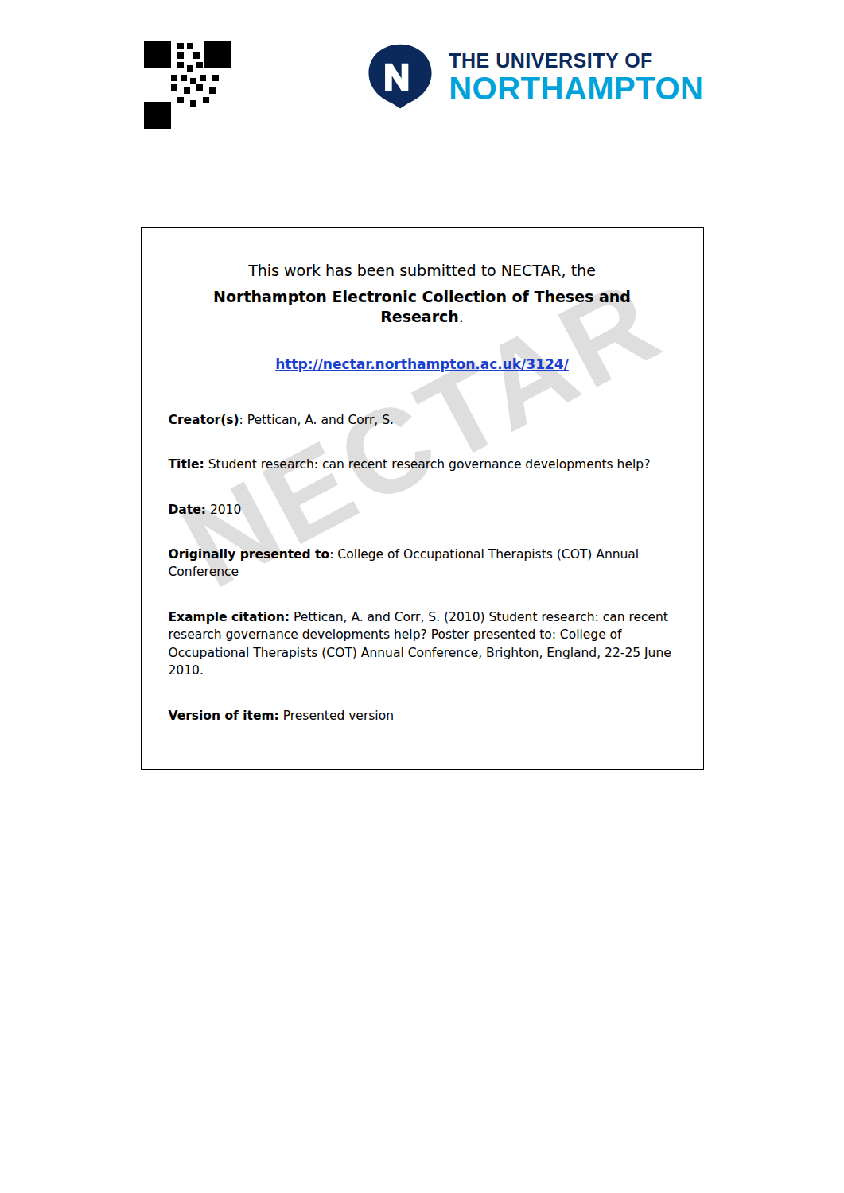THE UNIVERSITY OF NORTHAMPTON
NECTAR
This work has been submitted to NECTAR, the
Northampton Electronic Collection of Theses and
Research.
http://nectar.northampton.ac.uk/3124/
Creator(s): Pettican, A. and Corr, S.
Title: Student research: can recent research governance developments help?
Date: 2010
Originally presented to: College of Occupational Therapists (COT) Annual Conference
Example citation: Pettican, A. and Corr, S. (2010) Student research: can recent research governance developments help? Poster presented to: College of Occupational Therapists (COT) Annual Conference, Brighton, England, 22-25 June 2010.
Version of item: Presented version